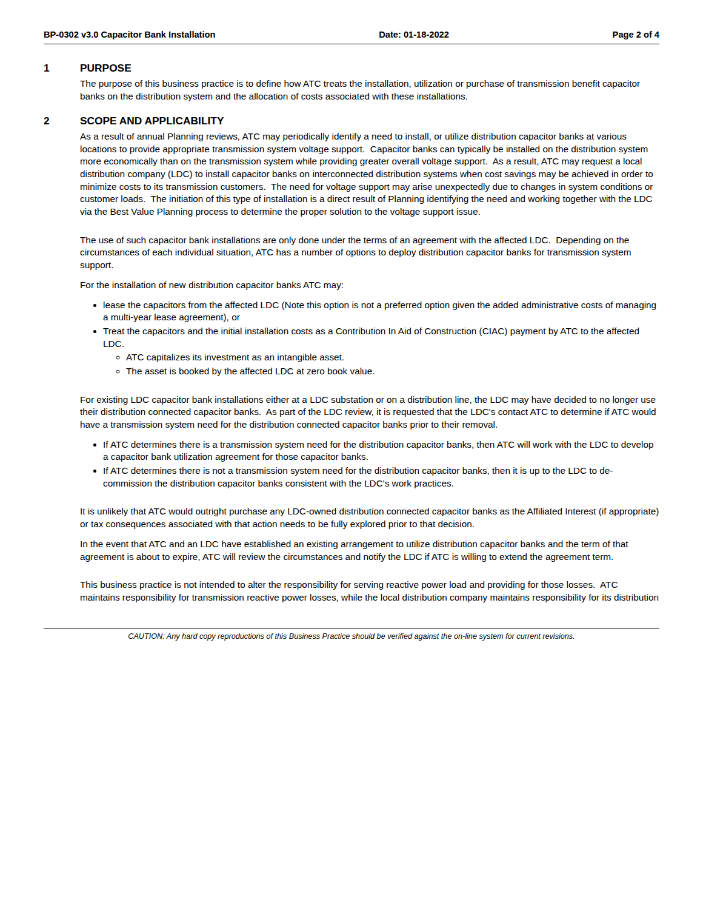BP-0302 v3.0 Capacitor Bank Installation Date: 01-18-2022 Page 2 of 4
1 Purpose
The purpose of this business practice is to define how ATC treats the installation, utilization or purchase of transmission benefit capacitor banks on the distribution system and the allocation of costs associated with these installations.
2 Scope and Applicability
As a result of annual Planning reviews, ATC may periodically identify a need to install, or utilize distribution capacitor banks at various locations to provide appropriate transmission system voltage support. Capacitor banks can typically be installed on the distribution system more economically than on the transmission system while providing greater overall voltage support. As a result, ATC may request a local distribution company (LDC) to install capacitor banks on interconnected distribution systems when cost savings may be achieved in order to minimize costs to its transmission customers. The need for voltage support may arise unexpectedly due to changes in system conditions or customer loads. The initiation of this type of installation is a direct result of Planning identifying the need and working together with the LDC via the Best Value Planning process to determine the proper solution to the voltage support issue.
The use of such capacitor bank installations are only done under the terms of an agreement with the affected LDC. Depending on the circumstances of each individual situation, ATC has a number of options to deploy distribution capacitor banks for transmission system support.
For the installation of new distribution capacitor banks ATC may:
lease the capacitors from the affected LDC (Note this option is not a preferred option given the added administrative costs of managing a multi-year lease agreement), or
Treat the capacitors and the initial installation costs as a Contribution In Aid of Construction (CIAC) payment by ATC to the affected LDC.
ATC capitalizes its investment as an intangible asset.
The asset is booked by the affected LDC at zero book value.
For existing LDC capacitor bank installations either at a LDC substation or on a distribution line, the LDC may have decided to no longer use their distribution connected capacitor banks. As part of the LDC review, it is requested that the LDC's contact ATC to determine if ATC would have a transmission system need for the distribution connected capacitor banks prior to their removal.
If ATC determines there is a transmission system need for the distribution capacitor banks, then ATC will work with the LDC to develop a capacitor bank utilization agreement for those capacitor banks.
If ATC determines there is not a transmission system need for the distribution capacitor banks, then it is up to the LDC to de-commission the distribution capacitor banks consistent with the LDC's work practices.
It is unlikely that ATC would outright purchase any LDC-owned distribution connected capacitor banks as the Affiliated Interest (if appropriate) or tax consequences associated with that action needs to be fully explored prior to that decision.
In the event that ATC and an LDC have established an existing arrangement to utilize distribution capacitor banks and the term of that agreement is about to expire, ATC will review the circumstances and notify the LDC if ATC is willing to extend the agreement term.
This business practice is not intended to alter the responsibility for serving reactive power load and providing for those losses. ATC maintains responsibility for transmission reactive power losses, while the local distribution company maintains responsibility for its distribution
CAUTION: Any hard copy reproductions of this Business Practice should be verified against the on-line system for current revisions.